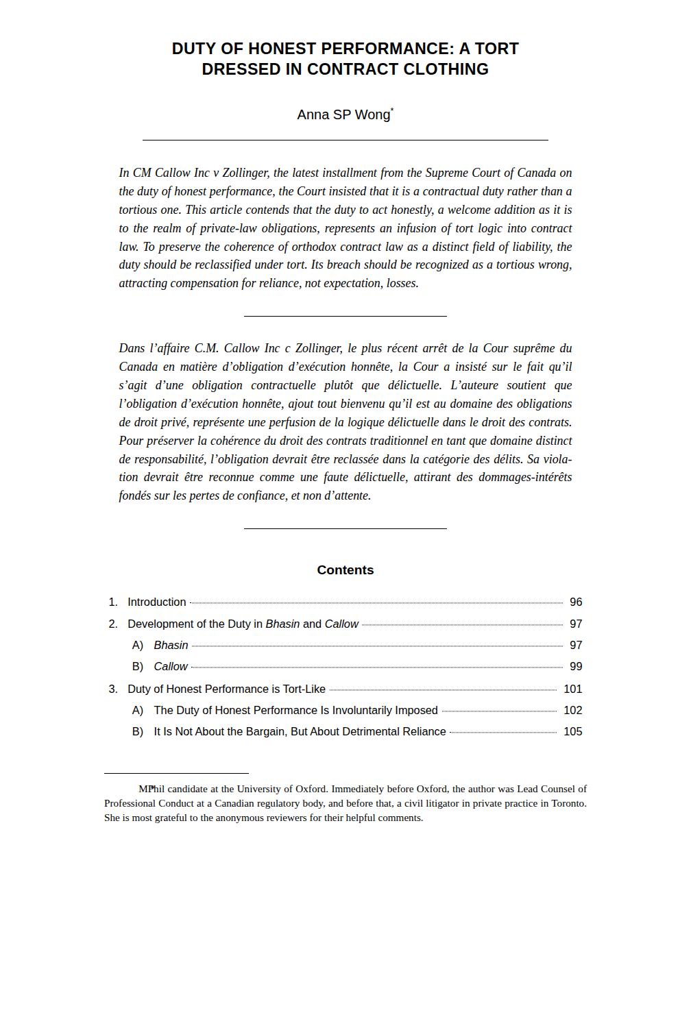Duty of Honest Performance: A Tort
Dressed in Contract Clothing
Anna SP Wong*
In CM Callow Inc v Zollinger, the latest installment from the Supreme Court of Canada on the duty of honest performance, the Court insisted that it is a contractual duty rather than a tortious one. This article contends that the duty to act honestly, a welcome addition as it is to the realm of private-law obligations, represents an infusion of tort logic into contract law. To preserve the coherence of orthodox contract law as a distinct field of liability, the duty should be reclassified under tort. Its breach should be recognized as a tortious wrong, attracting compensation for reliance, not expectation, losses.
Dans l’affaire C.M. Callow Inc c Zollinger, le plus récent arrêt de la Cour suprême du Canada en matière d’obligation d’exécution honnête, la Cour a insisté sur le fait qu’il s’agit d’une obligation contractuelle plutôt que délictuelle. L’auteure soutient que l’obligation d’exécution honnête, ajout tout bienvenu qu’il est au domaine des obligations de droit privé, représente une perfusion de la logique délictuelle dans le droit des contrats. Pour préserver la cohérence du droit des contrats traditionnel en tant que domaine distinct de responsabilité, l’obligation devrait être reclassée dans la catégorie des délits. Sa violation devrait être reconnue comme une faute délictuelle, attirant des dommages-intérêts fondés sur les pertes de confiance, et non d’attente.
Contents
1. Introduction 96
2. Development of the Duty in Bhasin and Callow 97
A) Bhasin 97
B) Callow 99
3. Duty of Honest Performance is Tort-Like 101
A) The Duty of Honest Performance Is Involuntarily Imposed 102
B) It Is Not About the Bargain, But About Detrimental Reliance 105
*MPhil candidate at the University of Oxford. Immediately before Oxford, the author was Lead Counsel of Professional Conduct at a Canadian regulatory body, and before that, a civil litigator in private practice in Toronto. She is most grateful to the anonymous reviewers for their helpful comments.